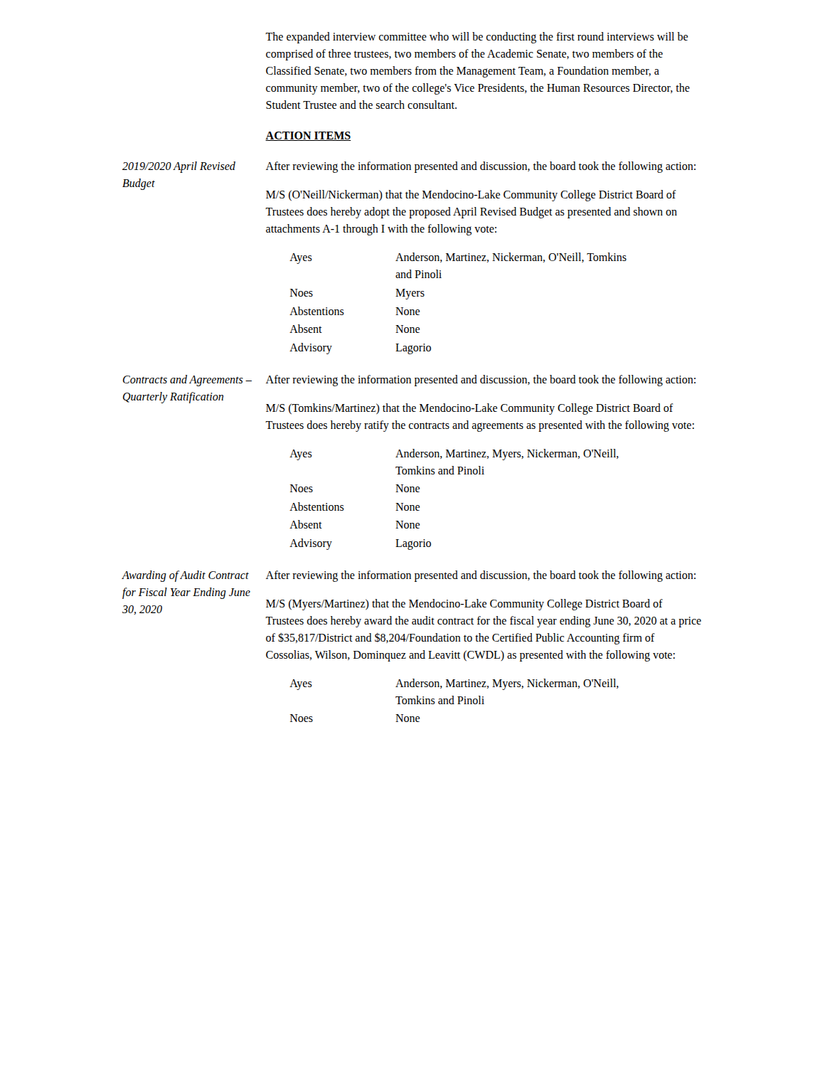The expanded interview committee who will be conducting the first round interviews will be comprised of three trustees, two members of the Academic Senate, two members of the Classified Senate, two members from the Management Team, a Foundation member, a community member, two of the college's Vice Presidents, the Human Resources Director, the Student Trustee and the search consultant.
ACTION ITEMS
2019/2020 April Revised Budget
After reviewing the information presented and discussion, the board took the following action:
M/S (O'Neill/Nickerman) that the Mendocino-Lake Community College District Board of Trustees does hereby adopt the proposed April Revised Budget as presented and shown on attachments A-1 through I with the following vote:
| Ayes | Anderson, Martinez, Nickerman, O'Neill, Tomkins and Pinoli |
| Noes | Myers |
| Abstentions | None |
| Absent | None |
| Advisory | Lagorio |
Contracts and Agreements – Quarterly Ratification
After reviewing the information presented and discussion, the board took the following action:
M/S (Tomkins/Martinez) that the Mendocino-Lake Community College District Board of Trustees does hereby ratify the contracts and agreements as presented with the following vote:
| Ayes | Anderson, Martinez, Myers, Nickerman, O'Neill, Tomkins and Pinoli |
| Noes | None |
| Abstentions | None |
| Absent | None |
| Advisory | Lagorio |
Awarding of Audit Contract for Fiscal Year Ending June 30, 2020
After reviewing the information presented and discussion, the board took the following action:
M/S (Myers/Martinez) that the Mendocino-Lake Community College District Board of Trustees does hereby award the audit contract for the fiscal year ending June 30, 2020 at a price of $35,817/District and $8,204/Foundation to the Certified Public Accounting firm of Cossolias, Wilson, Dominquez and Leavitt (CWDL) as presented with the following vote:
| Ayes | Anderson, Martinez, Myers, Nickerman, O'Neill, Tomkins and Pinoli |
| Noes | None |